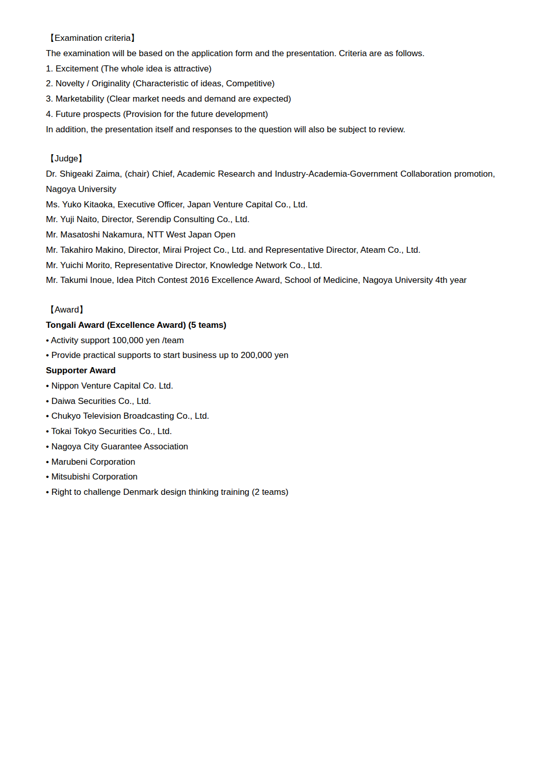【Examination criteria】
The examination will be based on the application form and the presentation. Criteria are as follows.
1. Excitement (The whole idea is attractive)
2. Novelty / Originality (Characteristic of ideas, Competitive)
3. Marketability (Clear market needs and demand are expected)
4. Future prospects (Provision for the future development)
In addition, the presentation itself and responses to the question will also be subject to review.
【Judge】
Dr. Shigeaki Zaima, (chair) Chief, Academic Research and Industry-Academia-Government Collaboration promotion, Nagoya University
Ms. Yuko Kitaoka, Executive Officer, Japan Venture Capital Co., Ltd.
Mr. Yuji Naito, Director, Serendip Consulting Co., Ltd.
Mr. Masatoshi Nakamura, NTT West Japan Open
Mr. Takahiro Makino, Director, Mirai Project Co., Ltd. and Representative Director, Ateam Co., Ltd.
Mr. Yuichi Morito, Representative Director, Knowledge Network Co., Ltd.
Mr. Takumi Inoue, Idea Pitch Contest 2016 Excellence Award, School of Medicine, Nagoya University 4th year
【Award】
Tongali Award (Excellence Award) (5 teams)
• Activity support 100,000 yen /team
• Provide practical supports to start business up to 200,000 yen
Supporter Award
• Nippon Venture Capital Co. Ltd.
• Daiwa Securities Co., Ltd.
• Chukyo Television Broadcasting Co., Ltd.
• Tokai Tokyo Securities Co., Ltd.
• Nagoya City Guarantee Association
• Marubeni Corporation
• Mitsubishi Corporation
• Right to challenge Denmark design thinking training (2 teams)